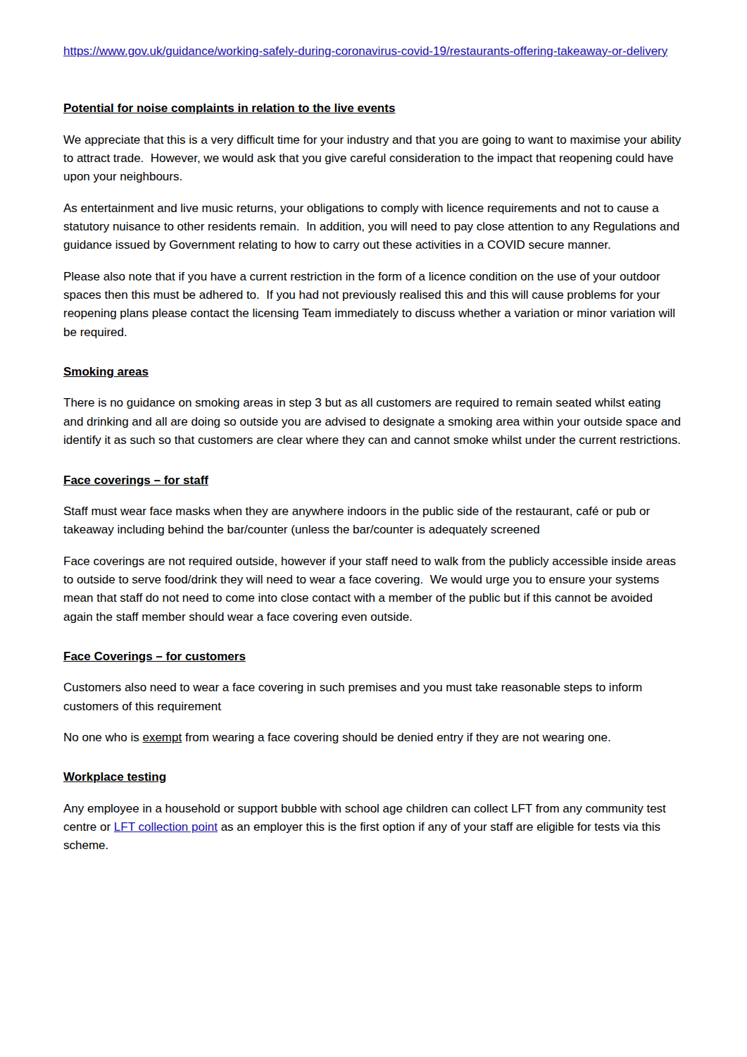https://www.gov.uk/guidance/working-safely-during-coronavirus-covid-19/restaurants-offering-takeaway-or-delivery
Potential for noise complaints in relation to the live events
We appreciate that this is a very difficult time for your industry and that you are going to want to maximise your ability to attract trade. However, we would ask that you give careful consideration to the impact that reopening could have upon your neighbours.
As entertainment and live music returns, your obligations to comply with licence requirements and not to cause a statutory nuisance to other residents remain. In addition, you will need to pay close attention to any Regulations and guidance issued by Government relating to how to carry out these activities in a COVID secure manner.
Please also note that if you have a current restriction in the form of a licence condition on the use of your outdoor spaces then this must be adhered to. If you had not previously realised this and this will cause problems for your reopening plans please contact the licensing Team immediately to discuss whether a variation or minor variation will be required.
Smoking areas
There is no guidance on smoking areas in step 3 but as all customers are required to remain seated whilst eating and drinking and all are doing so outside you are advised to designate a smoking area within your outside space and identify it as such so that customers are clear where they can and cannot smoke whilst under the current restrictions.
Face coverings – for staff
Staff must wear face masks when they are anywhere indoors in the public side of the restaurant, café or pub or takeaway including behind the bar/counter (unless the bar/counter is adequately screened
Face coverings are not required outside, however if your staff need to walk from the publicly accessible inside areas to outside to serve food/drink they will need to wear a face covering. We would urge you to ensure your systems mean that staff do not need to come into close contact with a member of the public but if this cannot be avoided again the staff member should wear a face covering even outside.
Face Coverings – for customers
Customers also need to wear a face covering in such premises and you must take reasonable steps to inform customers of this requirement
No one who is exempt from wearing a face covering should be denied entry if they are not wearing one.
Workplace testing
Any employee in a household or support bubble with school age children can collect LFT from any community test centre or LFT collection point as an employer this is the first option if any of your staff are eligible for tests via this scheme.